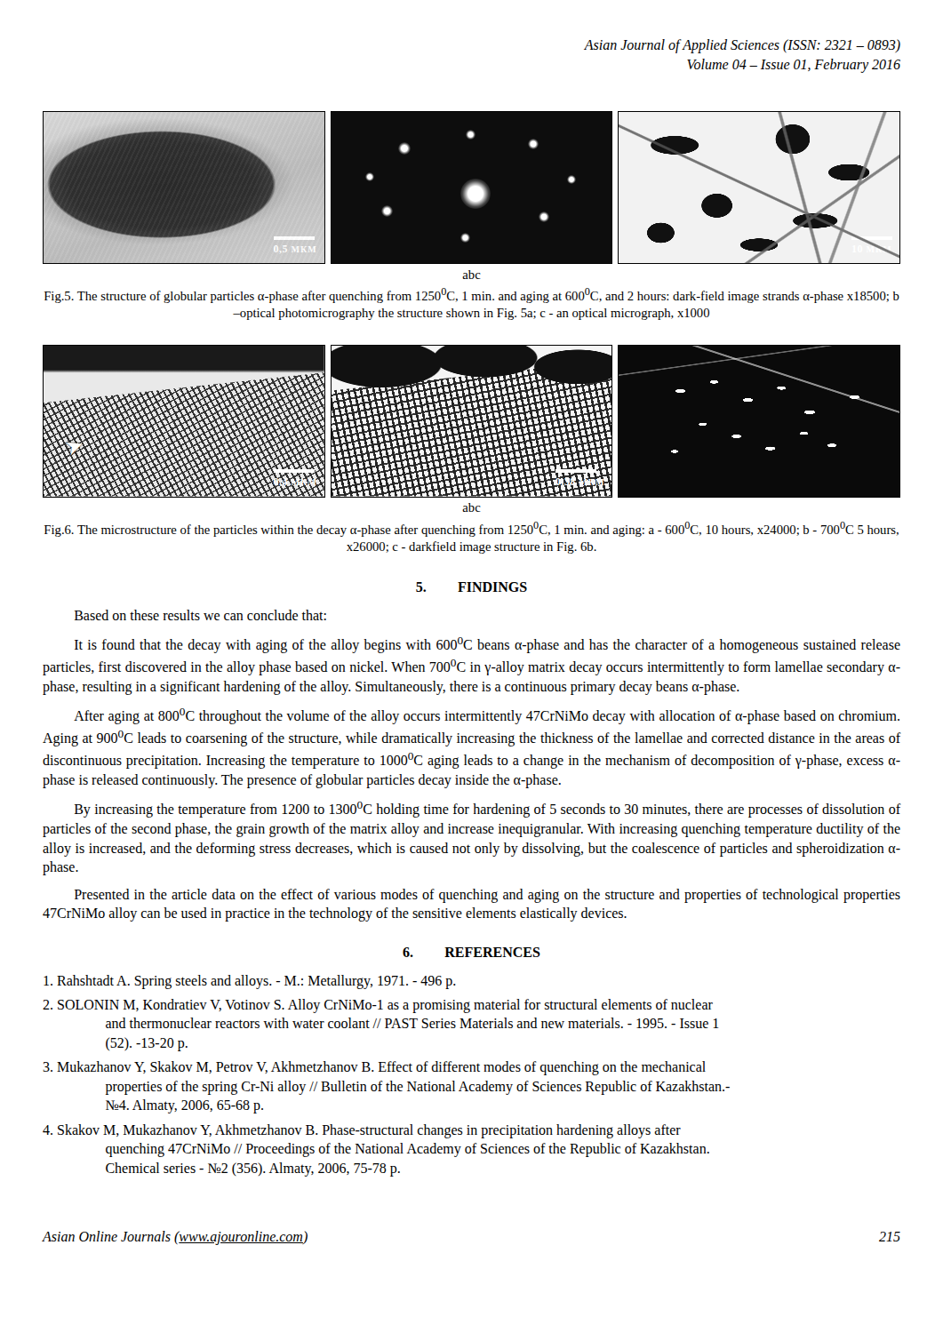Asian Journal of Applied Sciences (ISSN: 2321 – 0893)
Volume 04 – Issue 01, February 2016
0,5 МКМ
10 МКМ
abc
Fig.5. The structure of globular particles α-phase after quenching from 12500C, 1 min. and aging at 6000C, and 2 hours: dark-field image strands α-phase x18500; b –optical photomicrography the structure shown in Fig. 5a; c - an optical micrograph, x1000
➤
0,4 МКМ
0,38 МКМ
abc
Fig.6. The microstructure of the particles within the decay α-phase after quenching from 12500C, 1 min. and aging: a - 6000C, 10 hours, x24000; b - 7000C 5 hours, x26000; c - darkfield image structure in Fig. 6b.
5. FINDINGS
Based on these results we can conclude that:
It is found that the decay with aging of the alloy begins with 6000C beans α-phase and has the character of a homogeneous sustained release particles, first discovered in the alloy phase based on nickel. When 7000C in γ-alloy matrix decay occurs intermittently to form lamellae secondary α-phase, resulting in a significant hardening of the alloy. Simultaneously, there is a continuous primary decay beans α-phase.
After aging at 8000C throughout the volume of the alloy occurs intermittently 47CrNiMo decay with allocation of α-phase based on chromium. Aging at 9000C leads to coarsening of the structure, while dramatically increasing the thickness of the lamellae and corrected distance in the areas of discontinuous precipitation. Increasing the temperature to 10000C aging leads to a change in the mechanism of decomposition of γ-phase, excess α-phase is released continuously. The presence of globular particles decay inside the α-phase.
By increasing the temperature from 1200 to 13000C holding time for hardening of 5 seconds to 30 minutes, there are processes of dissolution of particles of the second phase, the grain growth of the matrix alloy and increase inequigranular. With increasing quenching temperature ductility of the alloy is increased, and the deforming stress decreases, which is caused not only by dissolving, but the coalescence of particles and spheroidization α-phase.
Presented in the article data on the effect of various modes of quenching and aging on the structure and properties of technological properties 47CrNiMo alloy can be used in practice in the technology of the sensitive elements elastically devices.
6. REFERENCES
1. Rahshtadt A. Spring steels and alloys. - M.: Metallurgy, 1971. - 496 p.
2. SOLONIN M, Kondratiev V, Votinov S. Alloy CrNiMo-1 as a promising material for structural elements of nuclear and thermonuclear reactors with water coolant // PAST Series Materials and new materials. - 1995. - Issue 1 (52). -13-20 p.
3. Mukazhanov Y, Skakov M, Petrov V, Akhmetzhanov B. Effect of different modes of quenching on the mechanical properties of the spring Cr-Ni alloy // Bulletin of the National Academy of Sciences Republic of Kazakhstan.- №4. Almaty, 2006, 65-68 p.
4. Skakov M, Mukazhanov Y, Akhmetzhanov B. Phase-structural changes in precipitation hardening alloys after quenching 47CrNiMo // Proceedings of the National Academy of Sciences of the Republic of Kazakhstan. Chemical series - №2 (356). Almaty, 2006, 75-78 p.
Asian Online Journals (www.ajouronline.com)
215